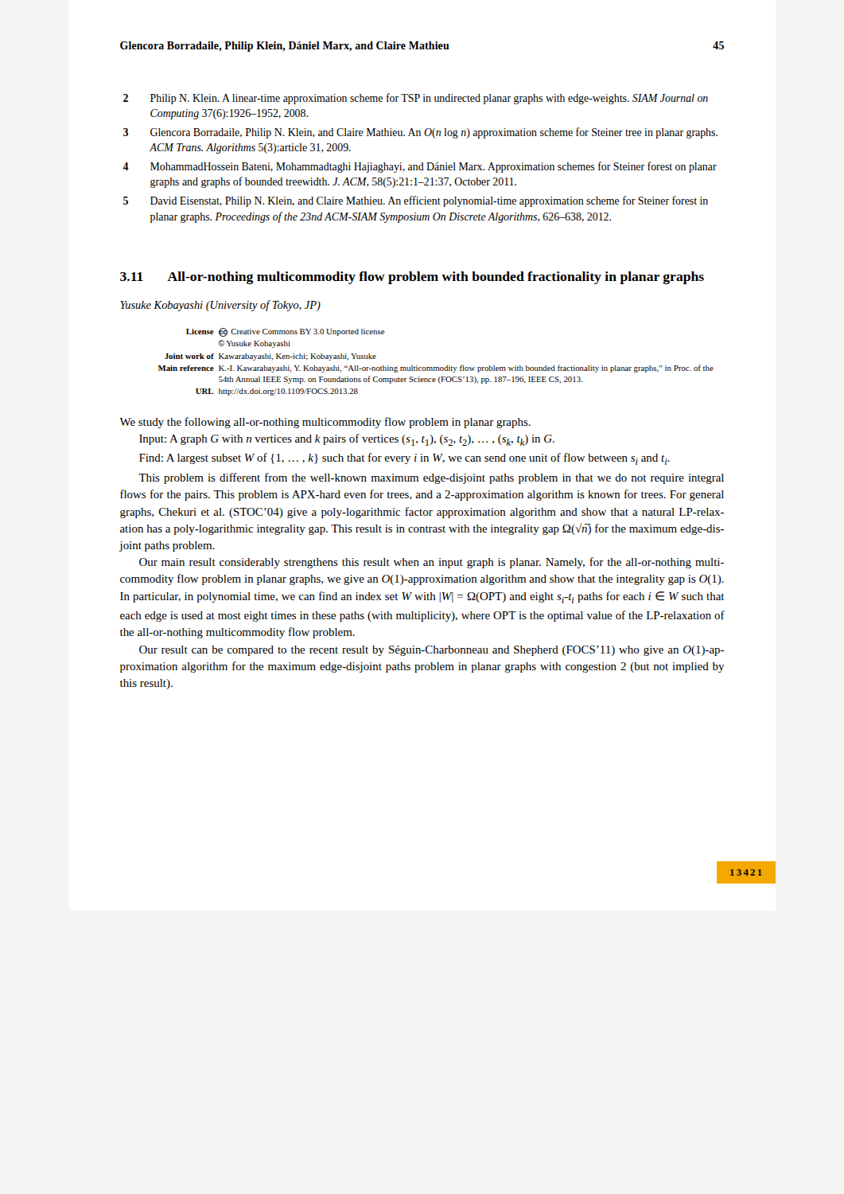Glencora Borradaile, Philip Klein, Dániel Marx, and Claire Mathieu 45
2 Philip N. Klein. A linear-time approximation scheme for TSP in undirected planar graphs with edge-weights. SIAM Journal on Computing 37(6):1926–1952, 2008.
3 Glencora Borradaile, Philip N. Klein, and Claire Mathieu. An O(n log n) approximation scheme for Steiner tree in planar graphs. ACM Trans. Algorithms 5(3):article 31, 2009.
4 MohammadHossein Bateni, Mohammadtaghi Hajiaghayi, and Dániel Marx. Approximation schemes for Steiner forest on planar graphs and graphs of bounded treewidth. J. ACM, 58(5):21:1–21:37, October 2011.
5 David Eisenstat, Philip N. Klein, and Claire Mathieu. An efficient polynomial-time approximation scheme for Steiner forest in planar graphs. Proceedings of the 23nd ACM-SIAM Symposium On Discrete Algorithms, 626–638, 2012.
3.11 All-or-nothing multicommodity flow problem with bounded fractionality in planar graphs
Yusuke Kobayashi (University of Tokyo, JP)
| License | cc Creative Commons BY 3.0 Unported license |
| | © Yusuke Kobayashi |
| Joint work of | Kawarabayashi, Ken-ichi; Kobayashi, Yusuke |
| Main reference | K.-I. Kawarabayashi, Y. Kobayashi, “All-or-nothing multicommodity flow problem with bounded fractionality in planar graphs,” in Proc. of the 54th Annual IEEE Symp. on Foundations of Computer Science (FOCS’13), pp. 187–196, IEEE CS, 2013. |
| URL | http://dx.doi.org/10.1109/FOCS.2013.28 |
We study the following all-or-nothing multicommodity flow problem in planar graphs.
Input: A graph G with n vertices and k pairs of vertices (s1, t1), (s2, t2), … , (sk, tk) in G.
Find: A largest subset W of {1, … , k} such that for every i in W, we can send one unit of flow between si and ti.
This problem is different from the well-known maximum edge-disjoint paths problem in that we do not require integral flows for the pairs. This problem is APX-hard even for trees, and a 2-approximation algorithm is known for trees. For general graphs, Chekuri et al. (STOC’04) give a poly-logarithmic factor approximation algorithm and show that a natural LP-relaxation has a poly-logarithmic integrality gap. This result is in contrast with the integrality gap Ω(√n̅) for the maximum edge-disjoint paths problem.
Our main result considerably strengthens this result when an input graph is planar. Namely, for the all-or-nothing multicommodity flow problem in planar graphs, we give an O(1)-approximation algorithm and show that the integrality gap is O(1). In particular, in polynomial time, we can find an index set W with |W| = Ω(OPT) and eight si-ti paths for each i ∈ W such that each edge is used at most eight times in these paths (with multiplicity), where OPT is the optimal value of the LP-relaxation of the all-or-nothing multicommodity flow problem.
Our result can be compared to the recent result by Séguin-Charbonneau and Shepherd (FOCS’11) who give an O(1)-approximation algorithm for the maximum edge-disjoint paths problem in planar graphs with congestion 2 (but not implied by this result).
13421